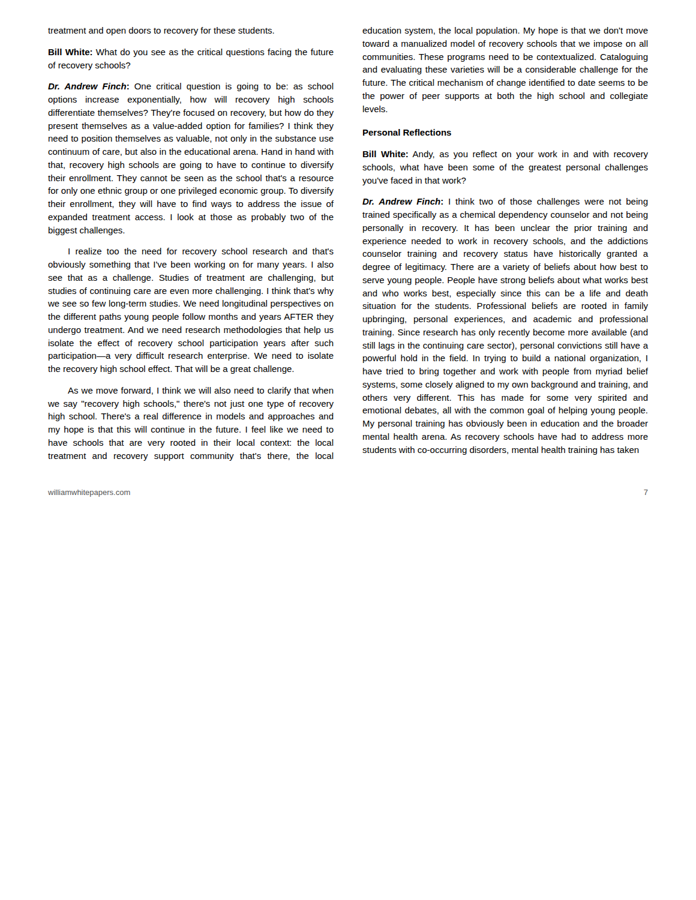treatment and open doors to recovery for these students.
Bill White: What do you see as the critical questions facing the future of recovery schools?
Dr. Andrew Finch: One critical question is going to be: as school options increase exponentially, how will recovery high schools differentiate themselves? They're focused on recovery, but how do they present themselves as a value-added option for families? I think they need to position themselves as valuable, not only in the substance use continuum of care, but also in the educational arena. Hand in hand with that, recovery high schools are going to have to continue to diversify their enrollment. They cannot be seen as the school that's a resource for only one ethnic group or one privileged economic group. To diversify their enrollment, they will have to find ways to address the issue of expanded treatment access. I look at those as probably two of the biggest challenges.
I realize too the need for recovery school research and that's obviously something that I've been working on for many years. I also see that as a challenge. Studies of treatment are challenging, but studies of continuing care are even more challenging. I think that's why we see so few long-term studies. We need longitudinal perspectives on the different paths young people follow months and years AFTER they undergo treatment. And we need research methodologies that help us isolate the effect of recovery school participation years after such participation—a very difficult research enterprise. We need to isolate the recovery high school effect. That will be a great challenge.
As we move forward, I think we will also need to clarify that when we say "recovery high schools," there's not just one type of recovery high school. There's a real difference in models and approaches and my hope is that this will continue in the future. I feel like we need to have schools that are very rooted in their local context: the local treatment and recovery support community that's there, the local education system, the local population. My hope is that we don't move toward a manualized model of recovery schools that we impose on all communities. These programs need to be contextualized. Cataloguing and evaluating these varieties will be a considerable challenge for the future. The critical mechanism of change identified to date seems to be the power of peer supports at both the high school and collegiate levels.
Personal Reflections
Bill White: Andy, as you reflect on your work in and with recovery schools, what have been some of the greatest personal challenges you've faced in that work?
Dr. Andrew Finch: I think two of those challenges were not being trained specifically as a chemical dependency counselor and not being personally in recovery. It has been unclear the prior training and experience needed to work in recovery schools, and the addictions counselor training and recovery status have historically granted a degree of legitimacy. There are a variety of beliefs about how best to serve young people. People have strong beliefs about what works best and who works best, especially since this can be a life and death situation for the students. Professional beliefs are rooted in family upbringing, personal experiences, and academic and professional training. Since research has only recently become more available (and still lags in the continuing care sector), personal convictions still have a powerful hold in the field. In trying to build a national organization, I have tried to bring together and work with people from myriad belief systems, some closely aligned to my own background and training, and others very different. This has made for some very spirited and emotional debates, all with the common goal of helping young people. My personal training has obviously been in education and the broader mental health arena. As recovery schools have had to address more students with co-occurring disorders, mental health training has taken
williamwhitepapers.com 7